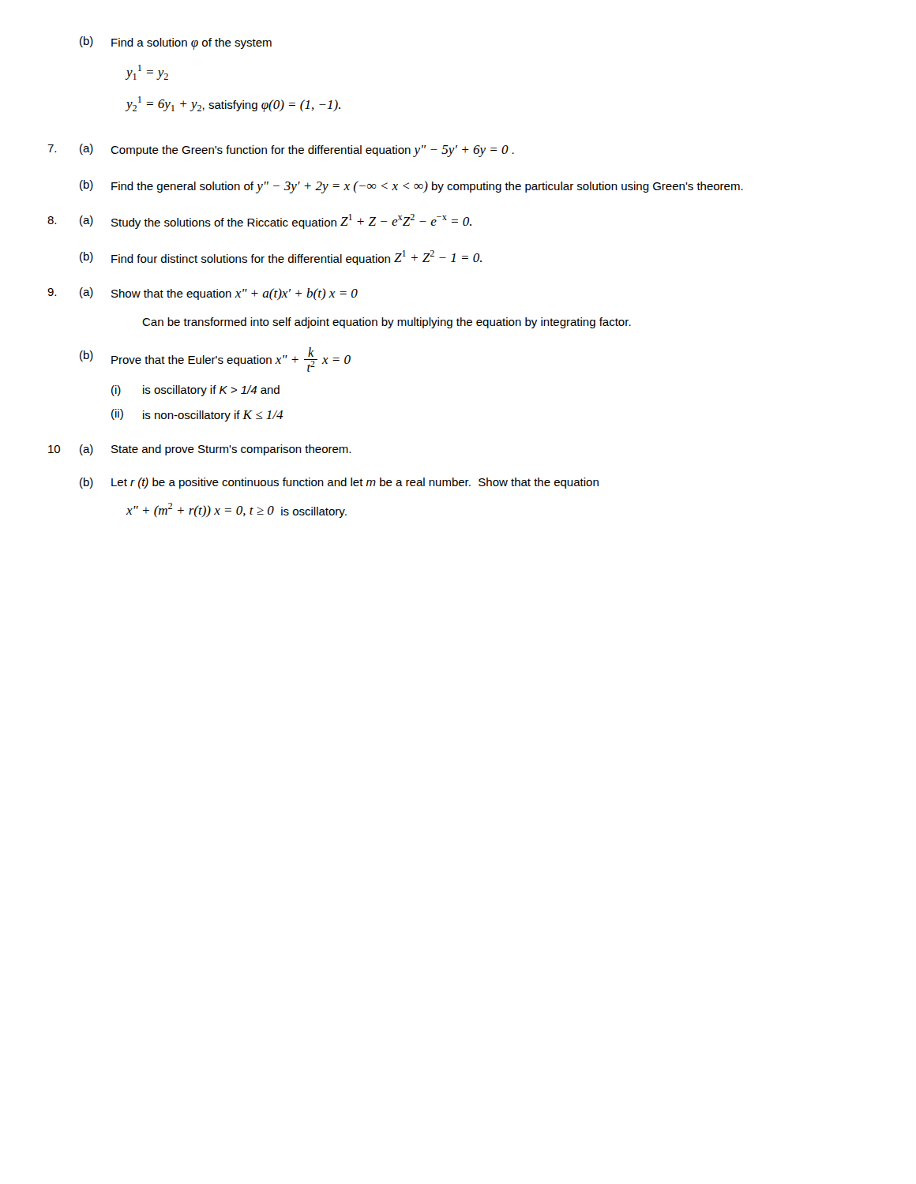(b)
Find a solution φ of the system
y11 = y2
y21 = 6y1 + y2, satisfying φ(0) = (1, −1).
7.
(a)
Compute the Green's function for the differential equation y" − 5y′ + 6y = 0 .
(b)
Find the general solution of y" − 3y′ + 2y = x (−∞ < x < ∞) by computing the particular solution using Green's theorem.
8.
(a)
Study the solutions of the Riccatic equation Z1 + Z − exZ2 − e−x = 0.
(b)
Find four distinct solutions for the differential equation Z1 + Z2 − 1 = 0.
9.
(a)
Show that the equation x" + a(t)x′ + b(t) x = 0
Can be transformed into self adjoint equation by multiplying the equation by integrating factor.
(b)
Prove that the Euler's equation x" + kt2 x = 0
(i)
is oscillatory if K > 1/4 and
(ii)
is non-oscillatory if K ≤ 1/4
10
(a)
State and prove Sturm's comparison theorem.
(b)
Let r (t) be a positive continuous function and let m be a real number. Show that the equation
x" + (m2 + r(t)) x = 0, t ≥ 0 is oscillatory.